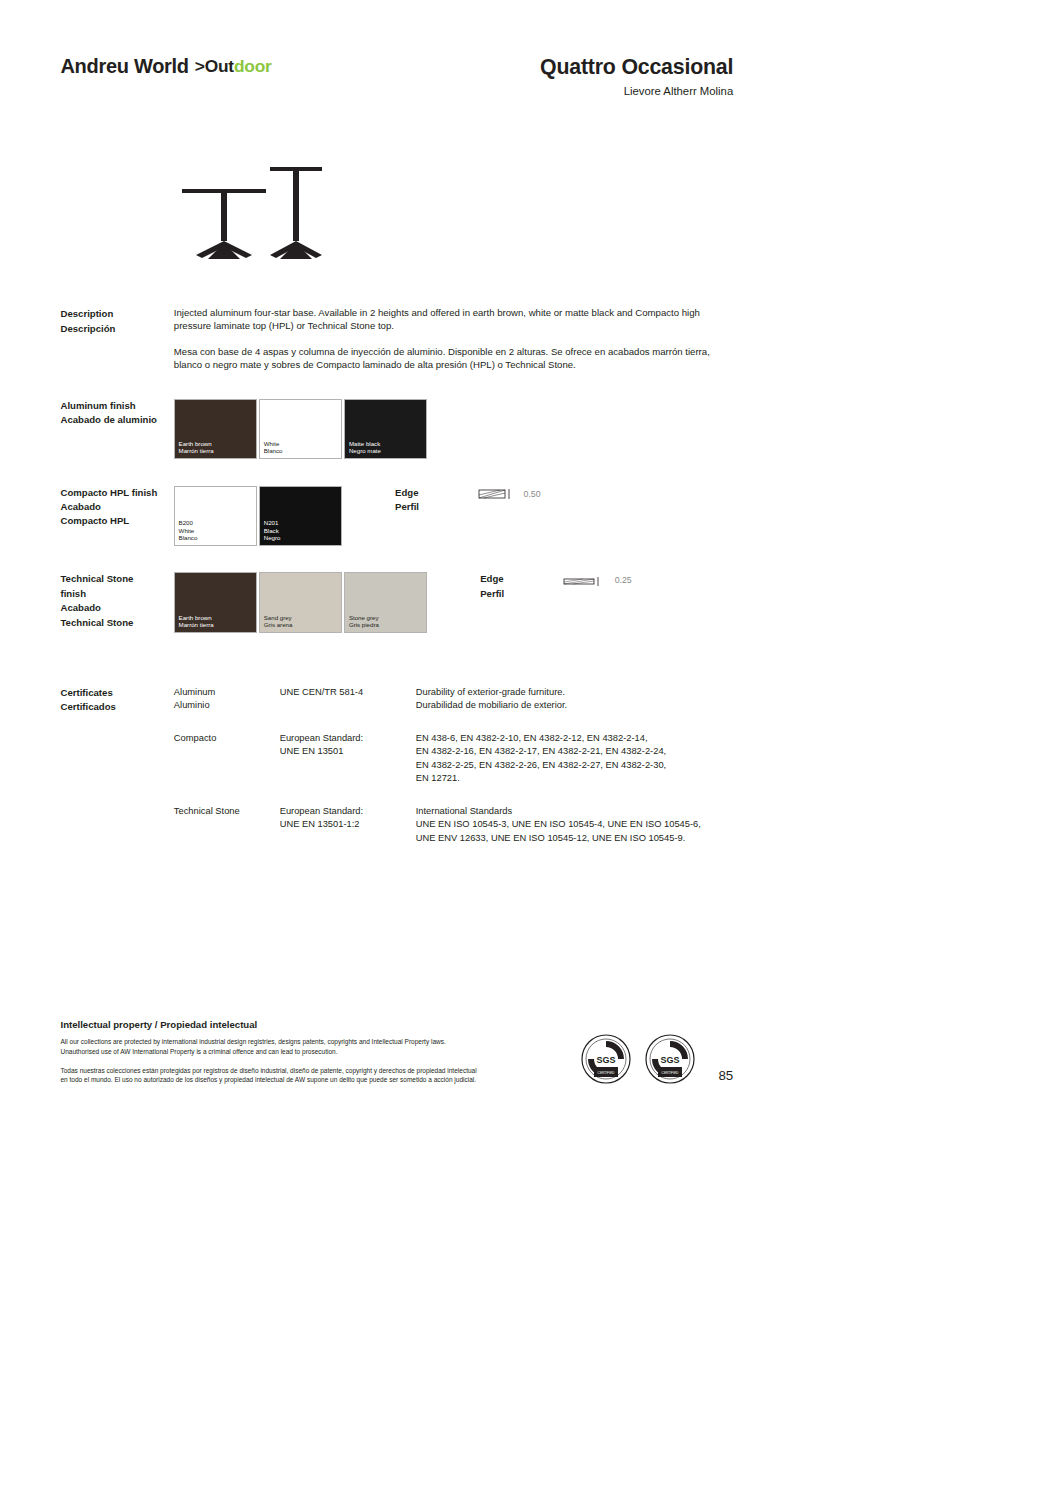Andreu World >Out door
Quattro Occasional
Lievore Altherr Molina
Description
Descripción
Injected aluminum four-star base. Available in 2 heights and offered in earth brown, white or matte black and Compacto high pressure laminate top (HPL) or Technical Stone top.
Mesa con base de 4 aspas y columna de inyección de aluminio. Disponible en 2 alturas. Se ofrece en acabados marrón tierra, blanco o negro mate y sobres de Compacto laminado de alta presión (HPL) o Technical Stone.
Aluminum finish
Acabado de aluminio
Earth brown
Marrón tierra
White
Blanco
Matte black
Negro mate
Compacto HPL finish
Acabado
Compacto HPL
B200
White
Blanco
N201
Black
Negro
Edge
Perfil
0.50
Technical Stone
finish
Acabado
Technical Stone
Earth brown
Marrón tierra
Sand grey
Gris arena
Stone grey
Gris piedra
Edge
Perfil
0.25
Certificates
Certificados
| Aluminum Aluminio | UNE CEN/TR 581-4 | Durability of exterior-grade furniture. Durabilidad de mobiliario de exterior. |
| Compacto | European Standard: UNE EN 13501 | EN 438-6, EN 4382-2-10, EN 4382-2-12, EN 4382-2-14, EN 4382-2-16, EN 4382-2-17, EN 4382-2-21, EN 4382-2-24, EN 4382-2-25, EN 4382-2-26, EN 4382-2-27, EN 4382-2-30, EN 12721. |
| Technical Stone | European Standard: UNE EN 13501-1:2 | International Standards UNE EN ISO 10545-3, UNE EN ISO 10545-4, UNE EN ISO 10545-6, UNE ENV 12633, UNE EN ISO 10545-12, UNE EN ISO 10545-9. |
Intellectual property / Propiedad intelectual
All our collections are protected by international industrial design registries, designs patents, copyrights and Intellectual Property laws.
Unauthorised use of AW International Property is a criminal offence and can lead to prosecution.
Todas nuestras colecciones están protegidas por registros de diseño industrial, diseño de patente, copyright y derechos de propiedad intelectual
en todo el mundo. El uso no autorizado de los diseños y propiedad intelectual de AW supone un delito que puede ser sometido a acción judicial.
SGS CERTIFIED SGS CERTIFIED
85